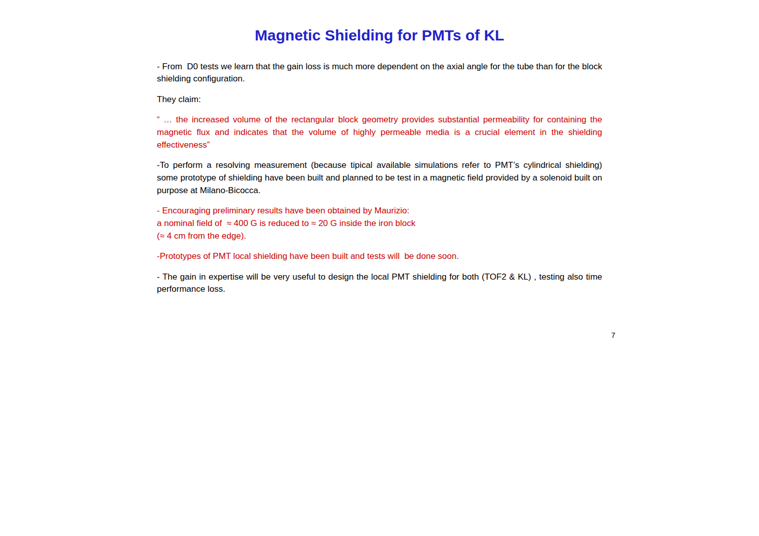Magnetic Shielding for PMTs of KL
- From D0 tests we learn that the gain loss is much more dependent on the axial angle for the tube than for the block shielding configuration.
They claim:
“ … the increased volume of the rectangular block geometry provides substantial permeability for containing the magnetic flux and indicates that the volume of highly permeable media is a crucial element in the shielding effectiveness”
-To perform a resolving measurement (because tipical available simulations refer to PMT’s cylindrical shielding) some prototype of shielding have been built and planned to be test in a magnetic field provided by a solenoid built on purpose at Milano-Bicocca.
- Encouraging preliminary results have been obtained by Maurizio:
a nominal field of ≈ 400 G is reduced to ≈ 20 G inside the iron block
(≈ 4 cm from the edge).
-Prototypes of PMT local shielding have been built and tests will be done soon.
- The gain in expertise will be very useful to design the local PMT shielding for both (TOF2 & KL) , testing also time performance loss.
7